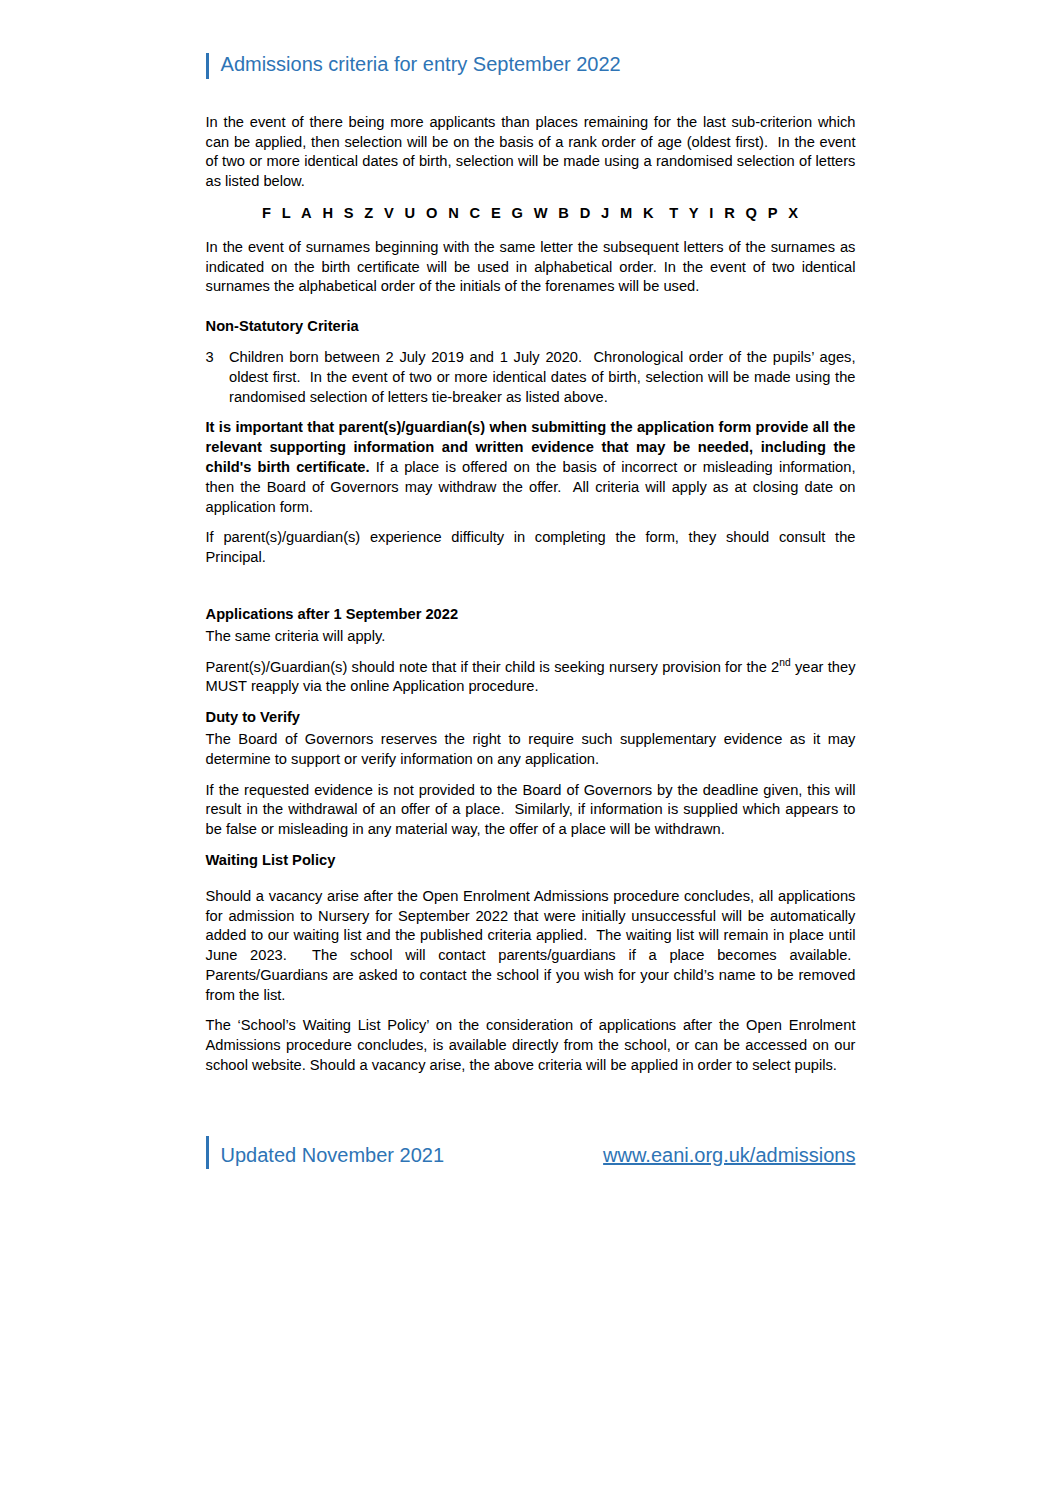Admissions criteria for entry September 2022
In the event of there being more applicants than places remaining for the last sub-criterion which can be applied, then selection will be on the basis of a rank order of age (oldest first). In the event of two or more identical dates of birth, selection will be made using a randomised selection of letters as listed below.
F L A H S Z V U O N C E G W B D J M K T Y I R Q P X
In the event of surnames beginning with the same letter the subsequent letters of the surnames as indicated on the birth certificate will be used in alphabetical order. In the event of two identical surnames the alphabetical order of the initials of the forenames will be used.
Non-Statutory Criteria
3
Children born between 2 July 2019 and 1 July 2020. Chronological order of the pupils’ ages, oldest first. In the event of two or more identical dates of birth, selection will be made using the randomised selection of letters tie-breaker as listed above.
It is important that parent(s)/guardian(s) when submitting the application form provide all the relevant supporting information and written evidence that may be needed, including the child's birth certificate. If a place is offered on the basis of incorrect or misleading information, then the Board of Governors may withdraw the offer. All criteria will apply as at closing date on application form.
If parent(s)/guardian(s) experience difficulty in completing the form, they should consult the Principal.
Applications after 1 September 2022
The same criteria will apply.
Parent(s)/Guardian(s) should note that if their child is seeking nursery provision for the 2nd year they MUST reapply via the online Application procedure.
Duty to Verify
The Board of Governors reserves the right to require such supplementary evidence as it may determine to support or verify information on any application.
If the requested evidence is not provided to the Board of Governors by the deadline given, this will result in the withdrawal of an offer of a place. Similarly, if information is supplied which appears to be false or misleading in any material way, the offer of a place will be withdrawn.
Waiting List Policy
Should a vacancy arise after the Open Enrolment Admissions procedure concludes, all applications for admission to Nursery for September 2022 that were initially unsuccessful will be automatically added to our waiting list and the published criteria applied. The waiting list will remain in place until June 2023. The school will contact parents/guardians if a place becomes available. Parents/Guardians are asked to contact the school if you wish for your child’s name to be removed from the list.
The ‘School’s Waiting List Policy’ on the consideration of applications after the Open Enrolment Admissions procedure concludes, is available directly from the school, or can be accessed on our school website. Should a vacancy arise, the above criteria will be applied in order to select pupils.
Updated November 2021 www.eani.org.uk/admissions